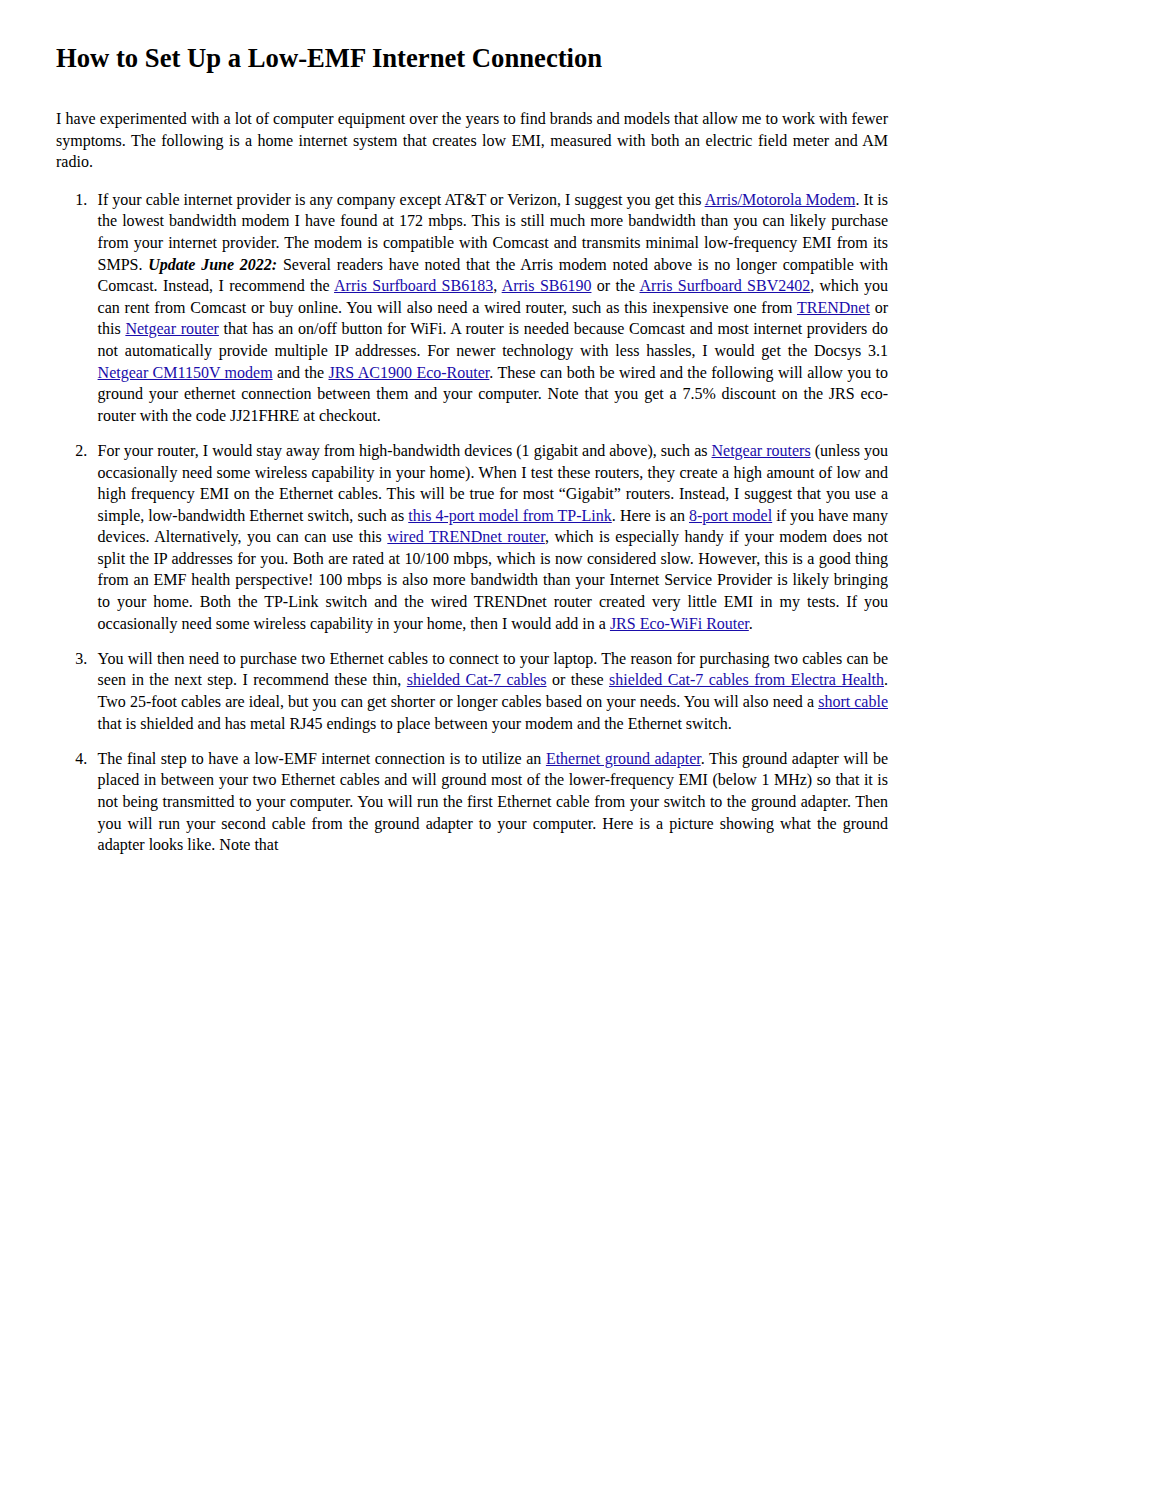How to Set Up a Low-EMF Internet Connection
I have experimented with a lot of computer equipment over the years to find brands and models that allow me to work with fewer symptoms. The following is a home internet system that creates low EMI, measured with both an electric field meter and AM radio.
If your cable internet provider is any company except AT&T or Verizon, I suggest you get this Arris/Motorola Modem. It is the lowest bandwidth modem I have found at 172 mbps. This is still much more bandwidth than you can likely purchase from your internet provider. The modem is compatible with Comcast and transmits minimal low-frequency EMI from its SMPS. Update June 2022: Several readers have noted that the Arris modem noted above is no longer compatible with Comcast. Instead, I recommend the Arris Surfboard SB6183, Arris SB6190 or the Arris Surfboard SBV2402, which you can rent from Comcast or buy online. You will also need a wired router, such as this inexpensive one from TRENDnet or this Netgear router that has an on/off button for WiFi. A router is needed because Comcast and most internet providers do not automatically provide multiple IP addresses. For newer technology with less hassles, I would get the Docsys 3.1 Netgear CM1150V modem and the JRS AC1900 Eco-Router. These can both be wired and the following will allow you to ground your ethernet connection between them and your computer. Note that you get a 7.5% discount on the JRS eco-router with the code JJ21FHRE at checkout.
For your router, I would stay away from high-bandwidth devices (1 gigabit and above), such as Netgear routers (unless you occasionally need some wireless capability in your home). When I test these routers, they create a high amount of low and high frequency EMI on the Ethernet cables. This will be true for most “Gigabit” routers. Instead, I suggest that you use a simple, low-bandwidth Ethernet switch, such as this 4-port model from TP-Link. Here is an 8-port model if you have many devices. Alternatively, you can can use this wired TRENDnet router, which is especially handy if your modem does not split the IP addresses for you. Both are rated at 10/100 mbps, which is now considered slow. However, this is a good thing from an EMF health perspective! 100 mbps is also more bandwidth than your Internet Service Provider is likely bringing to your home. Both the TP-Link switch and the wired TRENDnet router created very little EMI in my tests. If you occasionally need some wireless capability in your home, then I would add in a JRS Eco-WiFi Router.
You will then need to purchase two Ethernet cables to connect to your laptop. The reason for purchasing two cables can be seen in the next step. I recommend these thin, shielded Cat-7 cables or these shielded Cat-7 cables from Electra Health. Two 25-foot cables are ideal, but you can get shorter or longer cables based on your needs. You will also need a short cable that is shielded and has metal RJ45 endings to place between your modem and the Ethernet switch.
The final step to have a low-EMF internet connection is to utilize an Ethernet ground adapter. This ground adapter will be placed in between your two Ethernet cables and will ground most of the lower-frequency EMI (below 1 MHz) so that it is not being transmitted to your computer. You will run the first Ethernet cable from your switch to the ground adapter. Then you will run your second cable from the ground adapter to your computer. Here is a picture showing what the ground adapter looks like. Note that